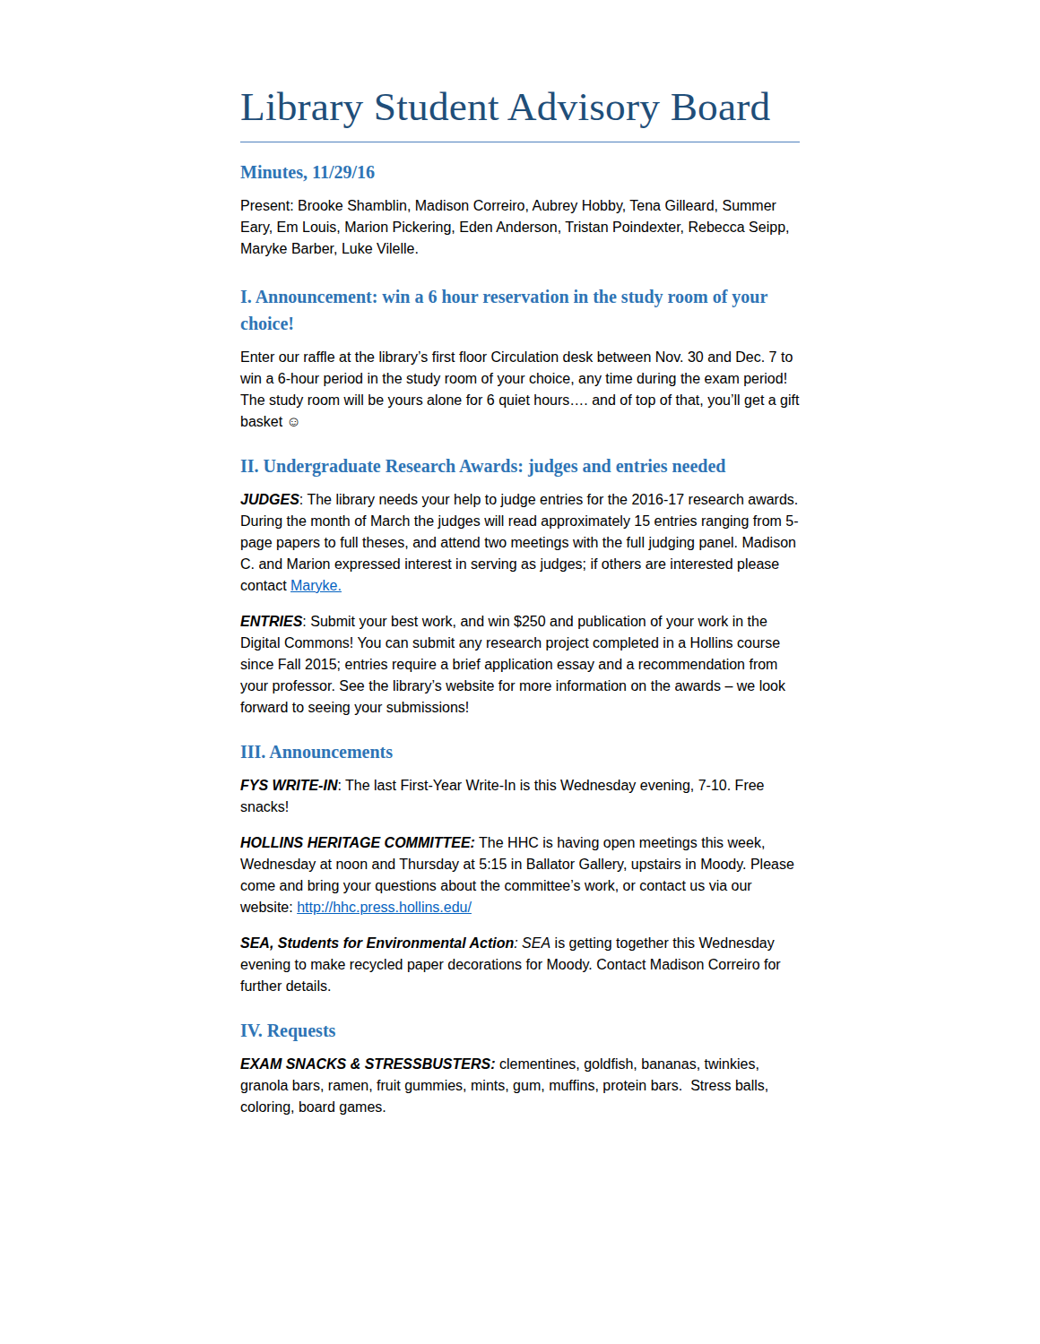Library Student Advisory Board
Minutes, 11/29/16
Present: Brooke Shamblin, Madison Correiro, Aubrey Hobby, Tena Gilleard, Summer Eary, Em Louis, Marion Pickering, Eden Anderson, Tristan Poindexter, Rebecca Seipp, Maryke Barber, Luke Vilelle.
I. Announcement: win a 6 hour reservation in the study room of your choice!
Enter our raffle at the library’s first floor Circulation desk between Nov. 30 and Dec. 7 to win a 6-hour period in the study room of your choice, any time during the exam period! The study room will be yours alone for 6 quiet hours…. and of top of that, you’ll get a gift basket ☺
II. Undergraduate Research Awards: judges and entries needed
JUDGES: The library needs your help to judge entries for the 2016-17 research awards. During the month of March the judges will read approximately 15 entries ranging from 5-page papers to full theses, and attend two meetings with the full judging panel. Madison C. and Marion expressed interest in serving as judges; if others are interested please contact Maryke.
ENTRIES: Submit your best work, and win $250 and publication of your work in the Digital Commons! You can submit any research project completed in a Hollins course since Fall 2015; entries require a brief application essay and a recommendation from your professor. See the library’s website for more information on the awards – we look forward to seeing your submissions!
III. Announcements
FYS WRITE-IN: The last First-Year Write-In is this Wednesday evening, 7-10. Free snacks!
HOLLINS HERITAGE COMMITTEE: The HHC is having open meetings this week, Wednesday at noon and Thursday at 5:15 in Ballator Gallery, upstairs in Moody. Please come and bring your questions about the committee’s work, or contact us via our website: http://hhc.press.hollins.edu/
SEA, Students for Environmental Action: SEA is getting together this Wednesday evening to make recycled paper decorations for Moody. Contact Madison Correiro for further details.
IV. Requests
EXAM SNACKS & STRESSBUSTERS: clementines, goldfish, bananas, twinkies, granola bars, ramen, fruit gummies, mints, gum, muffins, protein bars. Stress balls, coloring, board games.